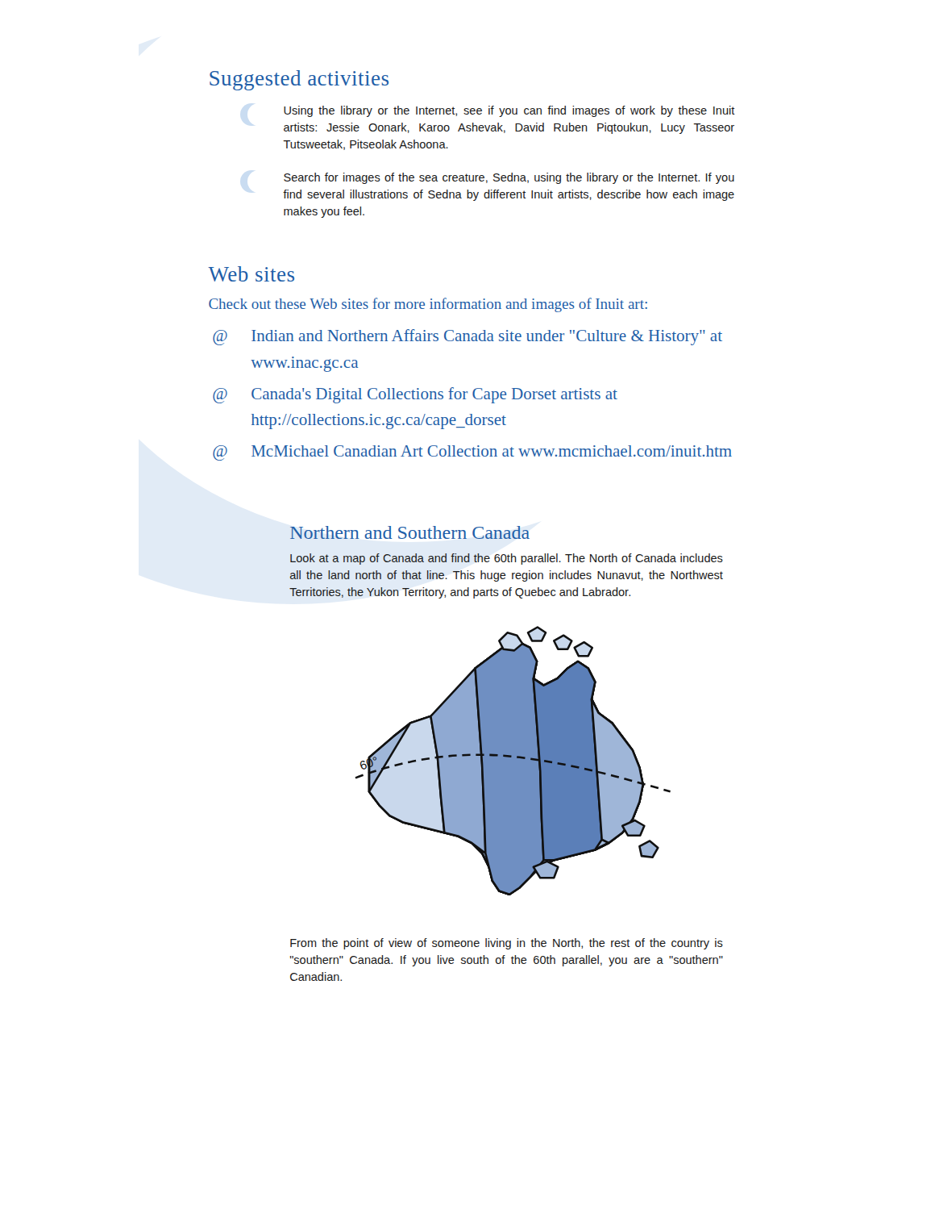Suggested activities
Using the library or the Internet, see if you can find images of work by these Inuit artists: Jessie Oonark, Karoo Ashevak, David Ruben Piqtoukun, Lucy Tasseor Tutsweetak, Pitseolak Ashoona.
Search for images of the sea creature, Sedna, using the library or the Internet. If you find several illustrations of Sedna by different Inuit artists, describe how each image makes you feel.
Web sites
Check out these Web sites for more information and images of Inuit art:
@Indian and Northern Affairs Canada site under "Culture & History" at www.inac.gc.ca
@Canada's Digital Collections for Cape Dorset artists at http://collections.ic.gc.ca/cape_dorset
@McMichael Canadian Art Collection at www.mcmichael.com/inuit.htm
Northern and Southern Canada
Look at a map of Canada and find the 60th parallel. The North of Canada includes all the land north of that line. This huge region includes Nunavut, the Northwest Territories, the Yukon Territory, and parts of Quebec and Labrador.
Map of Canada with the 60th parallel 60°
From the point of view of someone living in the North, the rest of the country is "southern" Canada. If you live south of the 60th parallel, you are a "southern" Canadian.